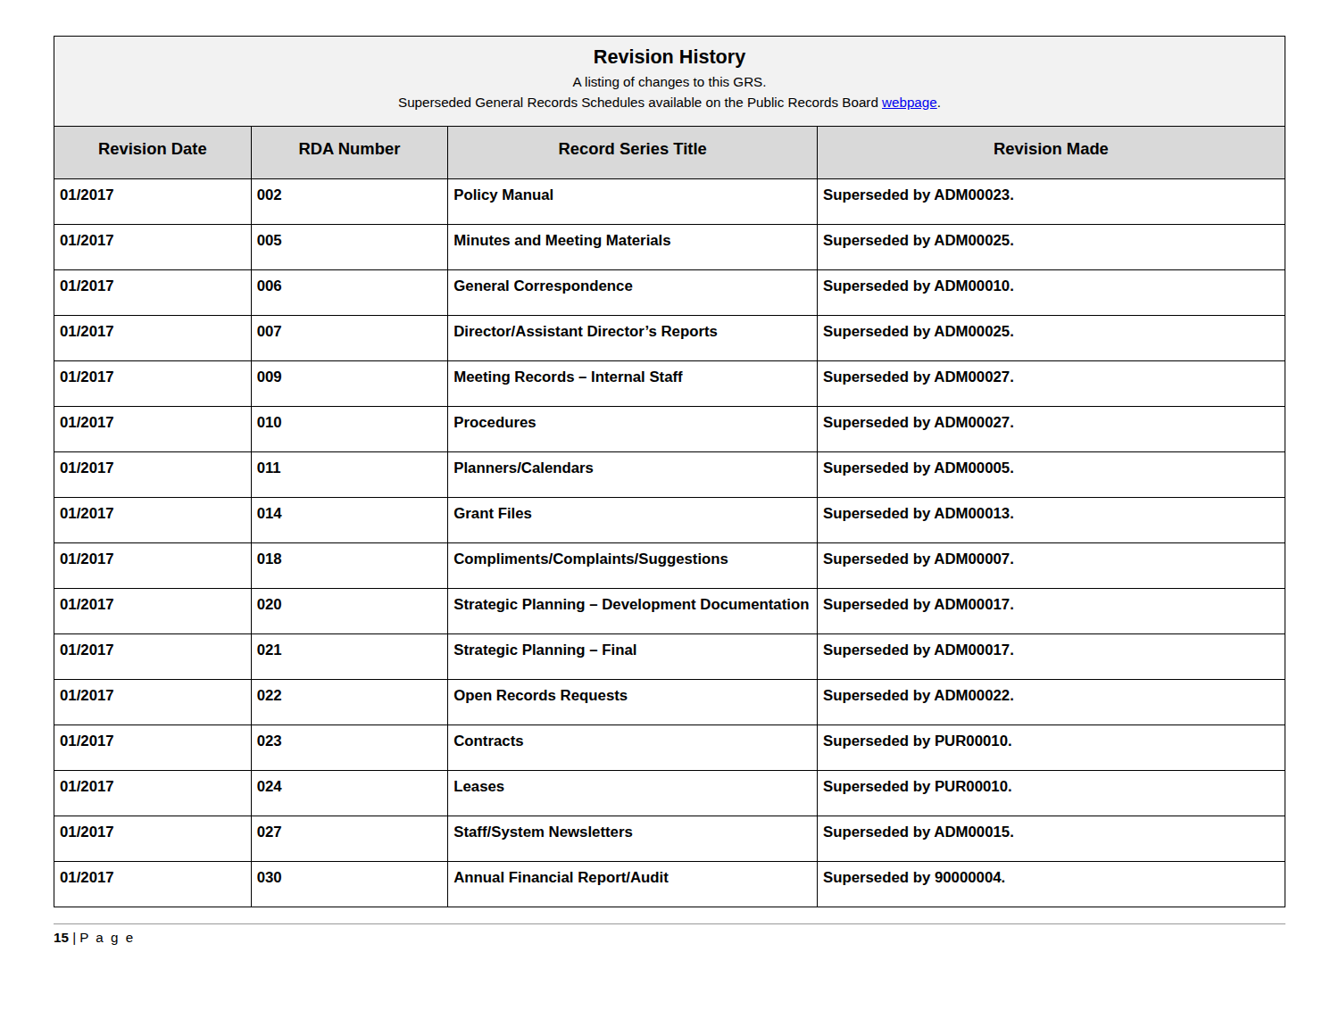Revision History A listing of changes to this GRS. Superseded General Records Schedules available on the Public Records Board webpage .
| Revision Date | RDA Number | Record Series Title | Revision Made |
| --- | --- | --- | --- |
| 01/2017 | 002 | Policy Manual | Superseded by ADM00023. |
| 01/2017 | 005 | Minutes and Meeting Materials | Superseded by ADM00025. |
| 01/2017 | 006 | General Correspondence | Superseded by ADM00010. |
| 01/2017 | 007 | Director/Assistant Director’s Reports | Superseded by ADM00025. |
| 01/2017 | 009 | Meeting Records – Internal Staff | Superseded by ADM00027. |
| 01/2017 | 010 | Procedures | Superseded by ADM00027. |
| 01/2017 | 011 | Planners/Calendars | Superseded by ADM00005. |
| 01/2017 | 014 | Grant Files | Superseded by ADM00013. |
| 01/2017 | 018 | Compliments/Complaints/Suggestions | Superseded by ADM00007. |
| 01/2017 | 020 | Strategic Planning – Development Documentation | Superseded by ADM00017. |
| 01/2017 | 021 | Strategic Planning – Final | Superseded by ADM00017. |
| 01/2017 | 022 | Open Records Requests | Superseded by ADM00022. |
| 01/2017 | 023 | Contracts | Superseded by PUR00010. |
| 01/2017 | 024 | Leases | Superseded by PUR00010. |
| 01/2017 | 027 | Staff/System Newsletters | Superseded by ADM00015. |
| 01/2017 | 030 | Annual Financial Report/Audit | Superseded by 90000004. |
15 | P a g e